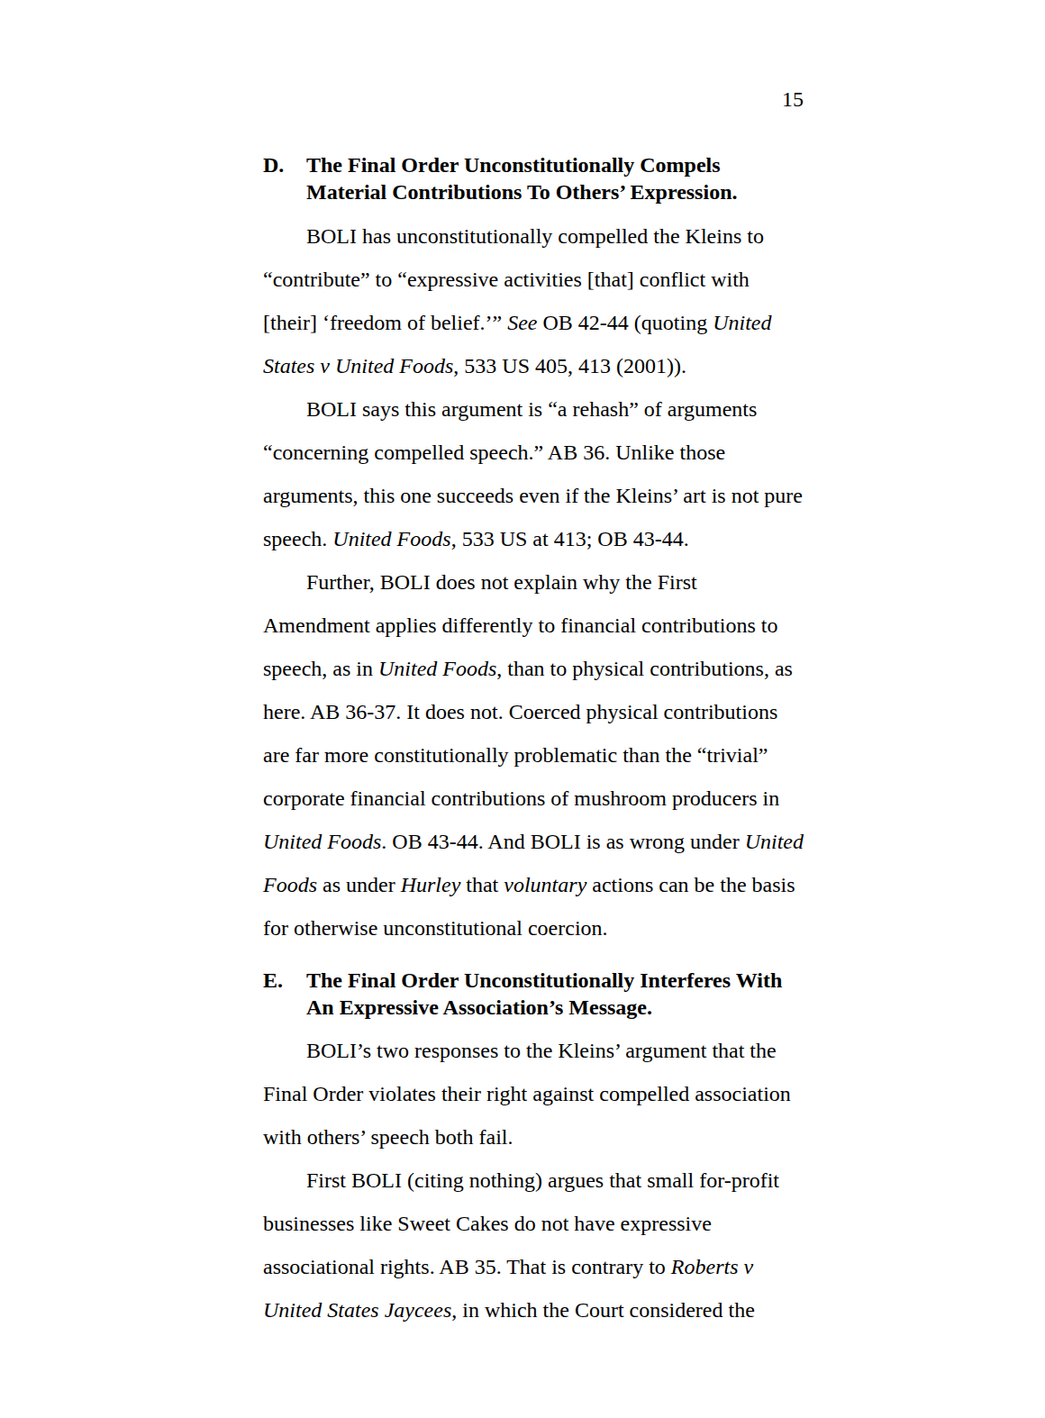15
D. The Final Order Unconstitutionally Compels Material Contributions To Others’ Expression.
BOLI has unconstitutionally compelled the Kleins to “contribute” to “expressive activities [that] conflict with [their] ‘freedom of belief.’” See OB 42-44 (quoting United States v United Foods, 533 US 405, 413 (2001)).
BOLI says this argument is “a rehash” of arguments “concerning compelled speech.” AB 36. Unlike those arguments, this one succeeds even if the Kleins’ art is not pure speech. United Foods, 533 US at 413; OB 43-44.
Further, BOLI does not explain why the First Amendment applies differently to financial contributions to speech, as in United Foods, than to physical contributions, as here. AB 36-37. It does not. Coerced physical contributions are far more constitutionally problematic than the “trivial” corporate financial contributions of mushroom producers in United Foods. OB 43-44. And BOLI is as wrong under United Foods as under Hurley that voluntary actions can be the basis for otherwise unconstitutional coercion.
E. The Final Order Unconstitutionally Interferes With An Expressive Association’s Message.
BOLI’s two responses to the Kleins’ argument that the Final Order violates their right against compelled association with others’ speech both fail.
First BOLI (citing nothing) argues that small for-profit businesses like Sweet Cakes do not have expressive associational rights. AB 35. That is contrary to Roberts v United States Jaycees, in which the Court considered the